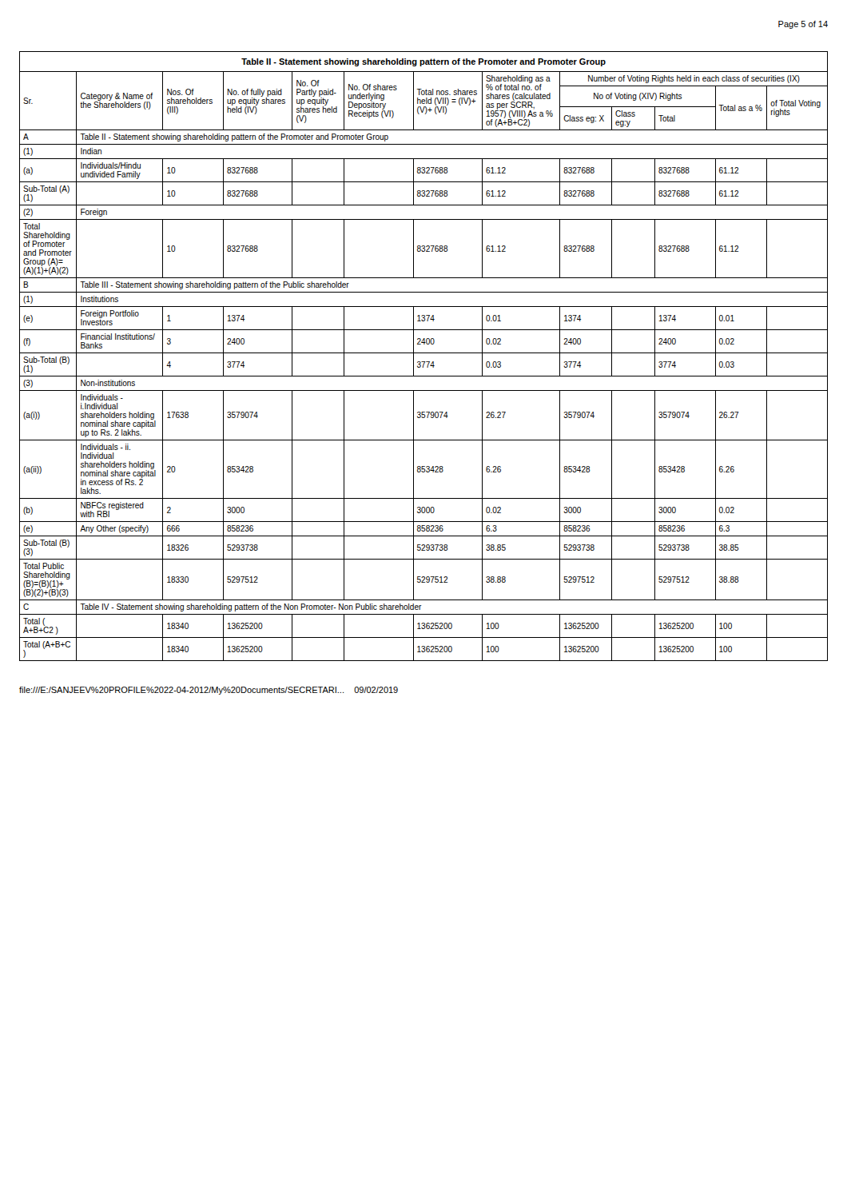Page 5 of 14
Table II - Statement showing shareholding pattern of the Promoter and Promoter Group
| Sr. | Category & Name of the Shareholders (I) | Nos. Of shareholders (III) | No. of fully paid up equity shares held (IV) | No. Of Partly paid-up equity shares held (V) | No. Of shares underlying Depository Receipts (VI) | Total nos. shares held (VII) = (IV)+(V)+ (VI) | Shareholding as a % of total no. of shares (calculated as per SCRR, 1957) (VIII) As a % of (A+B+C2) | Number of Voting Rights held in each class of securities (IX) |
| --- | --- | --- | --- | --- | --- | --- | --- | --- |
| No of Voting (XIV) Rights | Total as a % | of Total Voting rights |
| Class eg: X | Class eg:y | Total |
| A | Table II - Statement showing shareholding pattern of the Promoter and Promoter Group |
| (1) | Indian |
| (a) | Individuals/Hindu undivided Family | 10 | 8327688 | | | 8327688 | 61.12 | 8327688 | | 8327688 | 61.12 | |
| Sub-Total (A)(1) | | 10 | 8327688 | | | 8327688 | 61.12 | 8327688 | | 8327688 | 61.12 | |
| (2) | Foreign |
| Total Shareholding of Promoter and Promoter Group (A)= (A)(1)+(A)(2) | | 10 | 8327688 | | | 8327688 | 61.12 | 8327688 | | 8327688 | 61.12 | |
| B | Table III - Statement showing shareholding pattern of the Public shareholder |
| (1) | Institutions |
| (e) | Foreign Portfolio Investors | 1 | 1374 | | | 1374 | 0.01 | 1374 | | 1374 | 0.01 | |
| (f) | Financial Institutions/ Banks | 3 | 2400 | | | 2400 | 0.02 | 2400 | | 2400 | 0.02 | |
| Sub-Total (B)(1) | | 4 | 3774 | | | 3774 | 0.03 | 3774 | | 3774 | 0.03 | |
| (3) | Non-institutions |
| (a(i)) | Individuals - i.Individual shareholders holding nominal share capital up to Rs. 2 lakhs. | 17638 | 3579074 | | | 3579074 | 26.27 | 3579074 | | 3579074 | 26.27 | |
| (a(ii)) | Individuals - ii. Individual shareholders holding nominal share capital in excess of Rs. 2 lakhs. | 20 | 853428 | | | 853428 | 6.26 | 853428 | | 853428 | 6.26 | |
| (b) | NBFCs registered with RBI | 2 | 3000 | | | 3000 | 0.02 | 3000 | | 3000 | 0.02 | |
| (e) | Any Other (specify) | 666 | 858236 | | | 858236 | 6.3 | 858236 | | 858236 | 6.3 | |
| Sub-Total (B)(3) | | 18326 | 5293738 | | | 5293738 | 38.85 | 5293738 | | 5293738 | 38.85 | |
| Total Public Shareholding (B)=(B)(1)+ (B)(2)+(B)(3) | | 18330 | 5297512 | | | 5297512 | 38.88 | 5297512 | | 5297512 | 38.88 | |
| C | Table IV - Statement showing shareholding pattern of the Non Promoter- Non Public shareholder |
| Total ( A+B+C2 ) | | 18340 | 13625200 | | | 13625200 | 100 | 13625200 | | 13625200 | 100 | |
| Total (A+B+C ) | | 18340 | 13625200 | | | 13625200 | 100 | 13625200 | | 13625200 | 100 | |
file:///E:/SANJEEV%20PROFILE%2022-04-2012/My%20Documents/SECRETARI... 09/02/2019